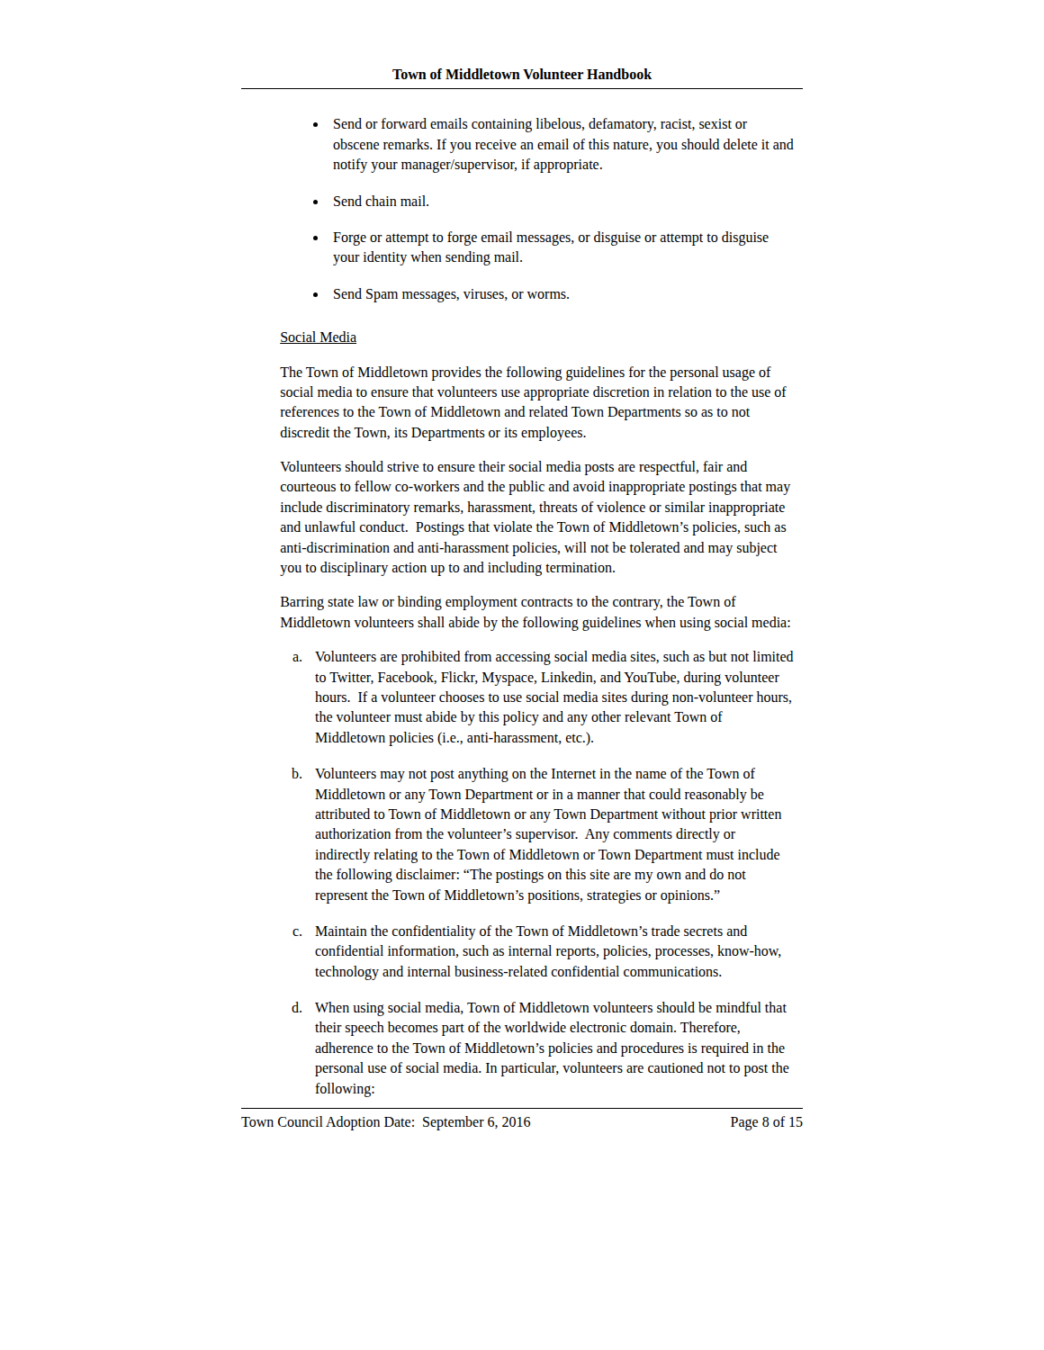Town of Middletown Volunteer Handbook
Send or forward emails containing libelous, defamatory, racist, sexist or obscene remarks. If you receive an email of this nature, you should delete it and notify your manager/supervisor, if appropriate.
Send chain mail.
Forge or attempt to forge email messages, or disguise or attempt to disguise your identity when sending mail.
Send Spam messages, viruses, or worms.
Social Media
The Town of Middletown provides the following guidelines for the personal usage of social media to ensure that volunteers use appropriate discretion in relation to the use of references to the Town of Middletown and related Town Departments so as to not discredit the Town, its Departments or its employees.
Volunteers should strive to ensure their social media posts are respectful, fair and courteous to fellow co-workers and the public and avoid inappropriate postings that may include discriminatory remarks, harassment, threats of violence or similar inappropriate and unlawful conduct. Postings that violate the Town of Middletown’s policies, such as anti-discrimination and anti-harassment policies, will not be tolerated and may subject you to disciplinary action up to and including termination.
Barring state law or binding employment contracts to the contrary, the Town of Middletown volunteers shall abide by the following guidelines when using social media:
Volunteers are prohibited from accessing social media sites, such as but not limited to Twitter, Facebook, Flickr, Myspace, Linkedin, and YouTube, during volunteer hours. If a volunteer chooses to use social media sites during non-volunteer hours, the volunteer must abide by this policy and any other relevant Town of Middletown policies (i.e., anti-harassment, etc.).
Volunteers may not post anything on the Internet in the name of the Town of Middletown or any Town Department or in a manner that could reasonably be attributed to Town of Middletown or any Town Department without prior written authorization from the volunteer’s supervisor. Any comments directly or indirectly relating to the Town of Middletown or Town Department must include the following disclaimer: “The postings on this site are my own and do not represent the Town of Middletown’s positions, strategies or opinions.”
Maintain the confidentiality of the Town of Middletown’s trade secrets and confidential information, such as internal reports, policies, processes, know-how, technology and internal business-related confidential communications.
When using social media, Town of Middletown volunteers should be mindful that their speech becomes part of the worldwide electronic domain. Therefore, adherence to the Town of Middletown’s policies and procedures is required in the personal use of social media. In particular, volunteers are cautioned not to post the following:
Town Council Adoption Date: September 6, 2016 Page 8 of 15